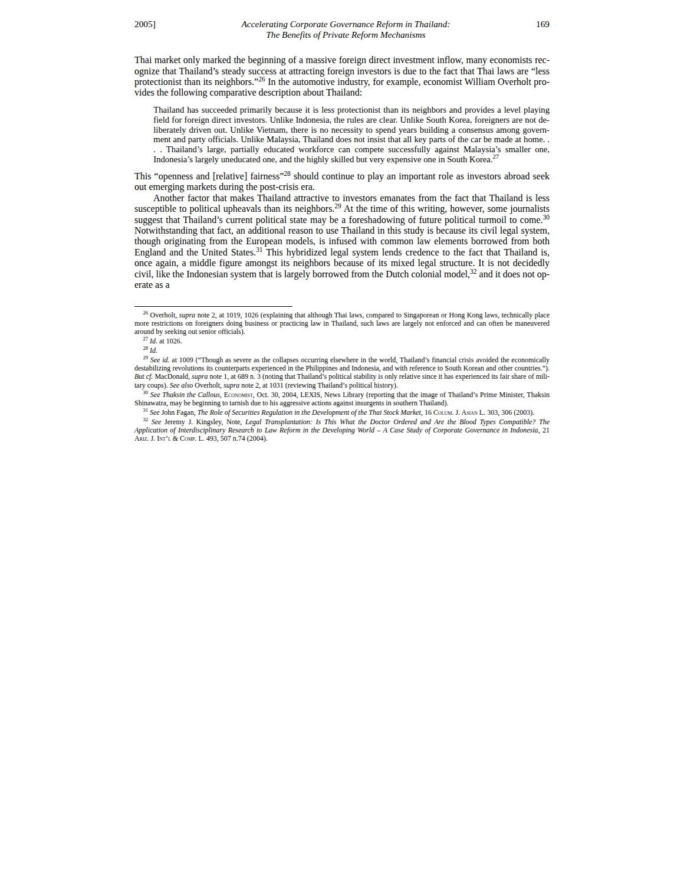2005]
Accelerating Corporate Governance Reform in Thailand:
The Benefits of Private Reform Mechanisms
169
Thai market only marked the beginning of a massive foreign direct investment inflow, many economists recognize that Thailand’s steady success at attracting foreign investors is due to the fact that Thai laws are “less protectionist than its neighbors.”26 In the automotive industry, for example, economist William Overholt provides the following comparative description about Thailand:
Thailand has succeeded primarily because it is less protectionist than its neighbors and provides a level playing field for foreign direct investors. Unlike Indonesia, the rules are clear. Unlike South Korea, foreigners are not deliberately driven out. Unlike Vietnam, there is no necessity to spend years building a consensus among government and party officials. Unlike Malaysia, Thailand does not insist that all key parts of the car be made at home. . . . Thailand’s large, partially educated workforce can compete successfully against Malaysia’s smaller one, Indonesia’s largely uneducated one, and the highly skilled but very expensive one in South Korea.27
This “openness and [relative] fairness”28 should continue to play an important role as investors abroad seek out emerging markets during the post-crisis era.
Another factor that makes Thailand attractive to investors emanates from the fact that Thailand is less susceptible to political upheavals than its neighbors.29 At the time of this writing, however, some journalists suggest that Thailand’s current political state may be a foreshadowing of future political turmoil to come.30 Notwithstanding that fact, an additional reason to use Thailand in this study is because its civil legal system, though originating from the European models, is infused with common law elements borrowed from both England and the United States.31 This hybridized legal system lends credence to the fact that Thailand is, once again, a middle figure amongst its neighbors because of its mixed legal structure. It is not decidedly civil, like the Indonesian system that is largely borrowed from the Dutch colonial model,32 and it does not operate as a
26 Overholt, supra note 2, at 1019, 1026 (explaining that although Thai laws, compared to Singaporean or Hong Kong laws, technically place more restrictions on foreigners doing business or practicing law in Thailand, such laws are largely not enforced and can often be maneuvered around by seeking out senior officials).
27 Id. at 1026.
28 Id.
29 See id. at 1009 (“Though as severe as the collapses occurring elsewhere in the world, Thailand’s financial crisis avoided the economically destabilizing revolutions its counterparts experienced in the Philippines and Indonesia, and with reference to South Korean and other countries.”). But cf. MacDonald, supra note 1, at 689 n. 3 (noting that Thailand’s political stability is only relative since it has experienced its fair share of military coups). See also Overholt, supra note 2, at 1031 (reviewing Thailand’s political history).
30 See Thaksin the Callous, Economist, Oct. 30, 2004, LEXIS, News Library (reporting that the image of Thailand’s Prime Minister, Thaksin Shinawatra, may be beginning to tarnish due to his aggressive actions against insurgents in southern Thailand).
31 See John Fagan, The Role of Securities Regulation in the Development of the Thai Stock Market, 16 Colum. J. Asian L. 303, 306 (2003).
32 See Jeremy J. Kingsley, Note, Legal Transplantation: Is This What the Doctor Ordered and Are the Blood Types Compatible? The Application of Interdisciplinary Research to Law Reform in the Developing World – A Case Study of Corporate Governance in Indonesia, 21 Ariz. J. Int’l & Comp. L. 493, 507 n.74 (2004).